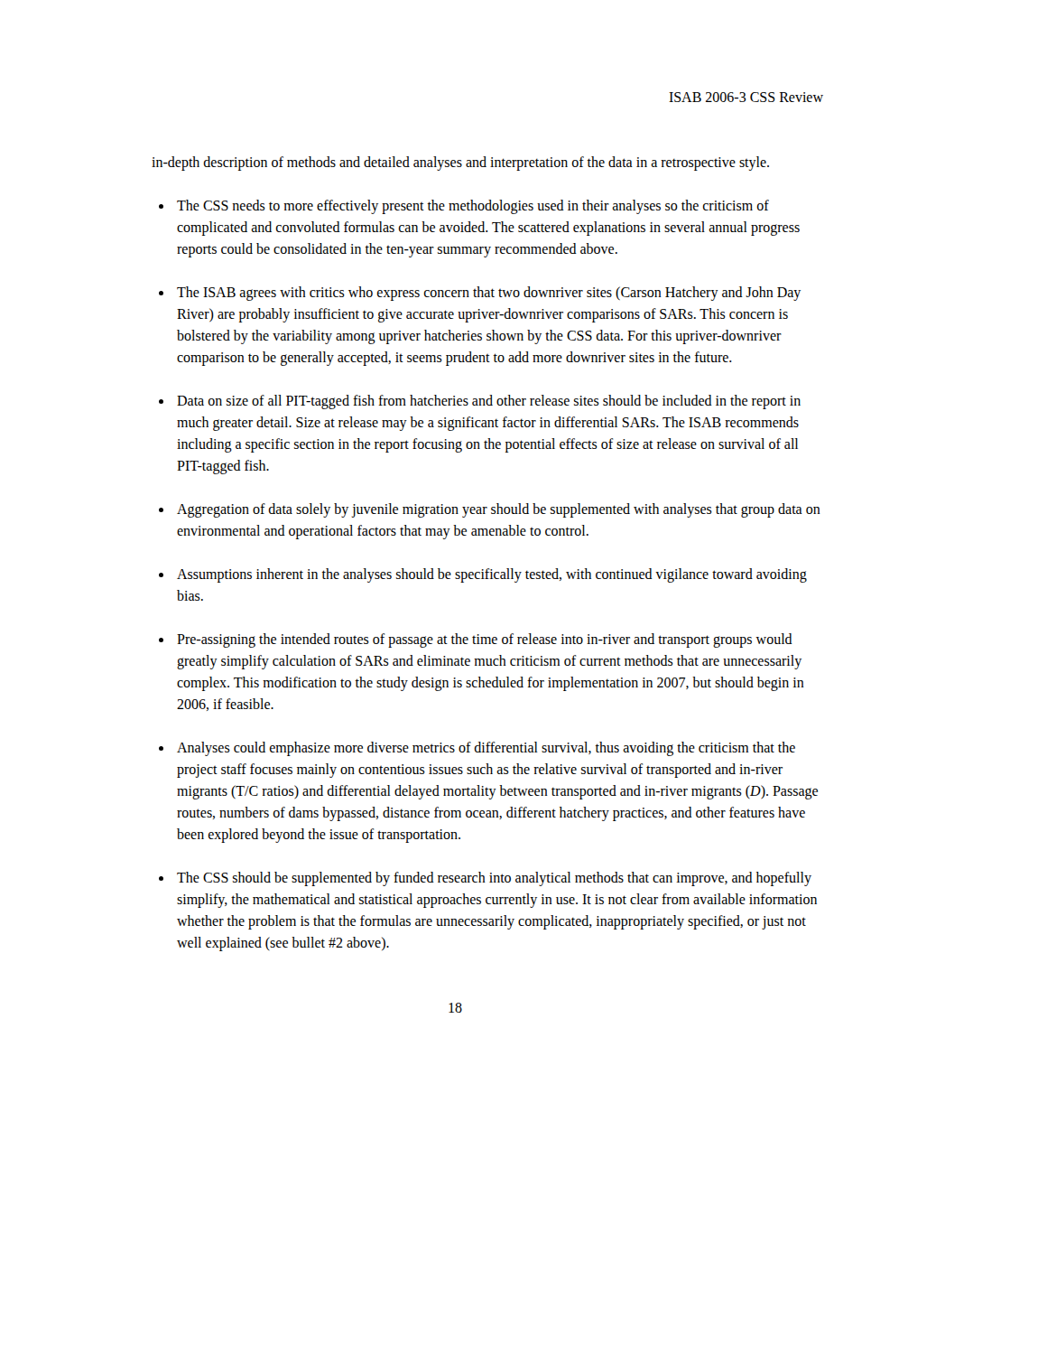ISAB 2006-3 CSS Review
in-depth description of methods and detailed analyses and interpretation of the data in a retrospective style.
The CSS needs to more effectively present the methodologies used in their analyses so the criticism of complicated and convoluted formulas can be avoided. The scattered explanations in several annual progress reports could be consolidated in the ten-year summary recommended above.
The ISAB agrees with critics who express concern that two downriver sites (Carson Hatchery and John Day River) are probably insufficient to give accurate upriver-downriver comparisons of SARs. This concern is bolstered by the variability among upriver hatcheries shown by the CSS data. For this upriver-downriver comparison to be generally accepted, it seems prudent to add more downriver sites in the future.
Data on size of all PIT-tagged fish from hatcheries and other release sites should be included in the report in much greater detail. Size at release may be a significant factor in differential SARs. The ISAB recommends including a specific section in the report focusing on the potential effects of size at release on survival of all PIT-tagged fish.
Aggregation of data solely by juvenile migration year should be supplemented with analyses that group data on environmental and operational factors that may be amenable to control.
Assumptions inherent in the analyses should be specifically tested, with continued vigilance toward avoiding bias.
Pre-assigning the intended routes of passage at the time of release into in-river and transport groups would greatly simplify calculation of SARs and eliminate much criticism of current methods that are unnecessarily complex. This modification to the study design is scheduled for implementation in 2007, but should begin in 2006, if feasible.
Analyses could emphasize more diverse metrics of differential survival, thus avoiding the criticism that the project staff focuses mainly on contentious issues such as the relative survival of transported and in-river migrants (T/C ratios) and differential delayed mortality between transported and in-river migrants (D). Passage routes, numbers of dams bypassed, distance from ocean, different hatchery practices, and other features have been explored beyond the issue of transportation.
The CSS should be supplemented by funded research into analytical methods that can improve, and hopefully simplify, the mathematical and statistical approaches currently in use. It is not clear from available information whether the problem is that the formulas are unnecessarily complicated, inappropriately specified, or just not well explained (see bullet #2 above).
18